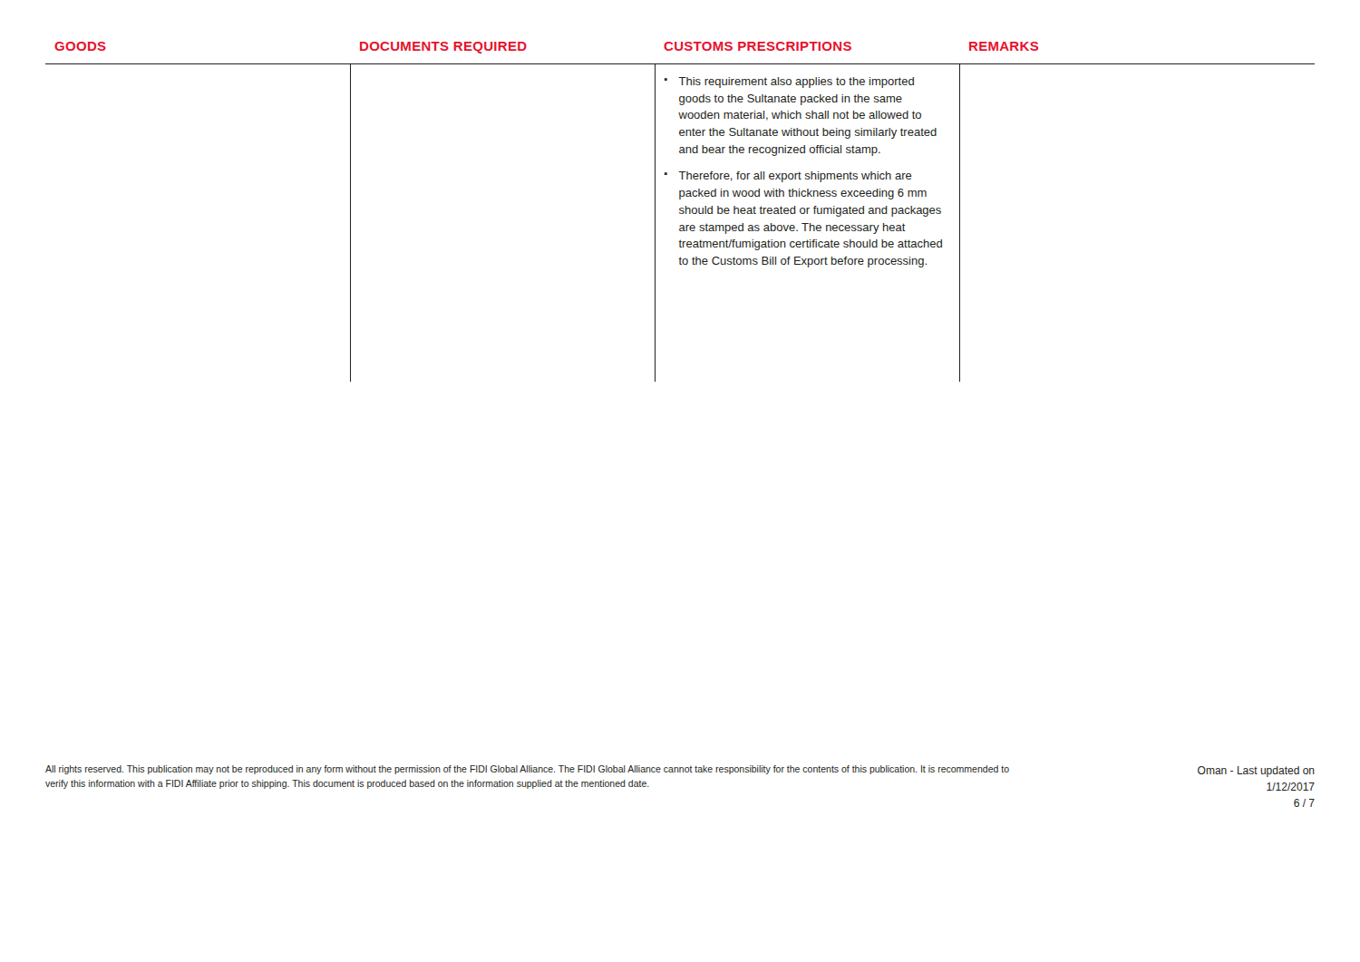| GOODS | DOCUMENTS REQUIRED | CUSTOMS PRESCRIPTIONS | REMARKS |
| --- | --- | --- | --- |
| | | This requirement also applies to the imported goods to the Sultanate packed in the same wooden material, which shall not be allowed to enter the Sultanate without being similarly treated and bear the recognized official stamp. Therefore, for all export shipments which are packed in wood with thickness exceeding 6 mm should be heat treated or fumigated and packages are stamped as above. The necessary heat treatment/fumigation certificate should be attached to the Customs Bill of Export before processing. | |
All rights reserved. This publication may not be reproduced in any form without the permission of the FIDI Global Alliance. The FIDI Global Alliance cannot take responsibility for the contents of this publication. It is recommended to verify this information with a FIDI Affiliate prior to shipping. This document is produced based on the information supplied at the mentioned date.
Oman - Last updated on
1/12/2017
6 / 7